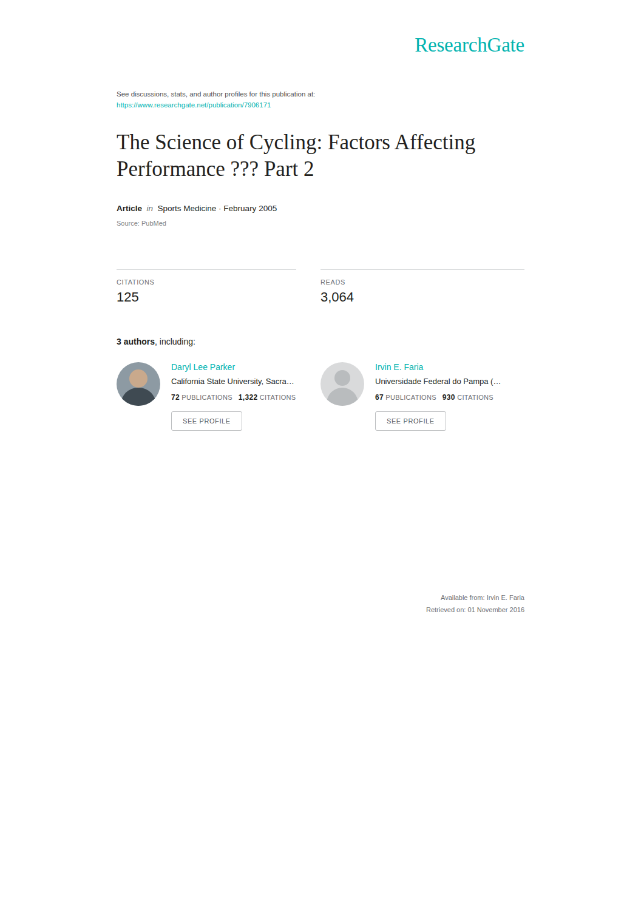ResearchGate
See discussions, stats, and author profiles for this publication at:
https://www.researchgate.net/publication/7906171
The Science of Cycling: Factors Affecting Performance ??? Part 2
Article in Sports Medicine · February 2005
Source: PubMed
CITATIONS
125
READS
3,064
3 authors, including:
Daryl Lee Parker
California State University, Sacra…
72 PUBLICATIONS 1,322 CITATIONS
SEE PROFILE
Irvin E. Faria
Universidade Federal do Pampa (…
67 PUBLICATIONS 930 CITATIONS
SEE PROFILE
Available from: Irvin E. Faria
Retrieved on: 01 November 2016